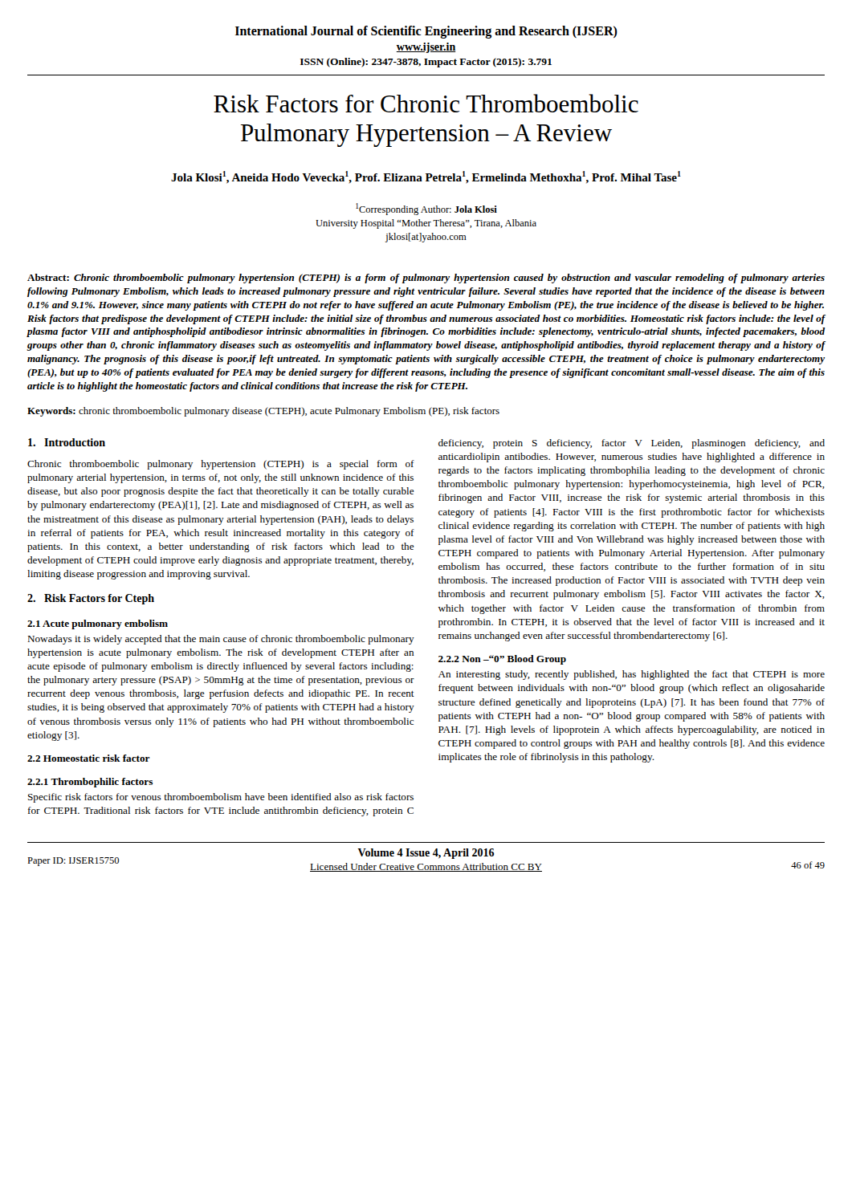International Journal of Scientific Engineering and Research (IJSER)
www.ijser.in
ISSN (Online): 2347-3878, Impact Factor (2015): 3.791
Risk Factors for Chronic Thromboembolic
Pulmonary Hypertension – A Review
Jola Klosi1, Aneida Hodo Vevecka1, Prof. Elizana Petrela1, Ermelinda Methoxha1, Prof. Mihal Tase1
1Corresponding Author: Jola Klosi
University Hospital “Mother Theresa”, Tirana, Albania
jklosi[at]yahoo.com
Abstract: Chronic thromboembolic pulmonary hypertension (CTEPH) is a form of pulmonary hypertension caused by obstruction and vascular remodeling of pulmonary arteries following Pulmonary Embolism, which leads to increased pulmonary pressure and right ventricular failure. Several studies have reported that the incidence of the disease is between 0.1% and 9.1%. However, since many patients with CTEPH do not refer to have suffered an acute Pulmonary Embolism (PE), the true incidence of the disease is believed to be higher. Risk factors that predispose the development of CTEPH include: the initial size of thrombus and numerous associated host co morbidities. Homeostatic risk factors include: the level of plasma factor VIII and antiphospholipid antibodiesor intrinsic abnormalities in fibrinogen. Co morbidities include: splenectomy, ventriculo-atrial shunts, infected pacemakers, blood groups other than 0, chronic inflammatory diseases such as osteomyelitis and inflammatory bowel disease, antiphospholipid antibodies, thyroid replacement therapy and a history of malignancy. The prognosis of this disease is poor,if left untreated. In symptomatic patients with surgically accessible CTEPH, the treatment of choice is pulmonary endarterectomy (PEA), but up to 40% of patients evaluated for PEA may be denied surgery for different reasons, including the presence of significant concomitant small-vessel disease. The aim of this article is to highlight the homeostatic factors and clinical conditions that increase the risk for CTEPH.
Keywords: chronic thromboembolic pulmonary disease (CTEPH), acute Pulmonary Embolism (PE), risk factors
1. Introduction
Chronic thromboembolic pulmonary hypertension (CTEPH) is a special form of pulmonary arterial hypertension, in terms of, not only, the still unknown incidence of this disease, but also poor prognosis despite the fact that theoretically it can be totally curable by pulmonary endarterectomy (PEA)[1], [2]. Late and misdiagnosed of CTEPH, as well as the mistreatment of this disease as pulmonary arterial hypertension (PAH), leads to delays in referral of patients for PEA, which result inincreased mortality in this category of patients. In this context, a better understanding of risk factors which lead to the development of CTEPH could improve early diagnosis and appropriate treatment, thereby, limiting disease progression and improving survival.
2. Risk Factors for Cteph
2.1 Acute pulmonary embolism
Nowadays it is widely accepted that the main cause of chronic thromboembolic pulmonary hypertension is acute pulmonary embolism. The risk of development CTEPH after an acute episode of pulmonary embolism is directly influenced by several factors including: the pulmonary artery pressure (PSAP) > 50mmHg at the time of presentation, previous or recurrent deep venous thrombosis, large perfusion defects and idiopathic PE. In recent studies, it is being observed that approximately 70% of patients with CTEPH had a history of venous thrombosis versus only 11% of patients who had PH without thromboembolic etiology [3].
2.2 Homeostatic risk factor
2.2.1 Thrombophilic factors
Specific risk factors for venous thromboembolism have been identified also as risk factors for CTEPH. Traditional risk factors for VTE include antithrombin deficiency, protein C deficiency, protein S deficiency, factor V Leiden, plasminogen deficiency, and anticardiolipin antibodies. However, numerous studies have highlighted a difference in regards to the factors implicating thrombophilia leading to the development of chronic thromboembolic pulmonary hypertension: hyperhomocysteinemia, high level of PCR, fibrinogen and Factor VIII, increase the risk for systemic arterial thrombosis in this category of patients [4]. Factor VIII is the first prothrombotic factor for whichexists clinical evidence regarding its correlation with CTEPH. The number of patients with high plasma level of factor VIII and Von Willebrand was highly increased between those with CTEPH compared to patients with Pulmonary Arterial Hypertension. After pulmonary embolism has occurred, these factors contribute to the further formation of in situ thrombosis. The increased production of Factor VIII is associated with TVTH deep vein thrombosis and recurrent pulmonary embolism [5]. Factor VIII activates the factor X, which together with factor V Leiden cause the transformation of thrombin from prothrombin. In CTEPH, it is observed that the level of factor VIII is increased and it remains unchanged even after successful thrombendarterectomy [6].
2.2.2 Non –“0” Blood Group
An interesting study, recently published, has highlighted the fact that CTEPH is more frequent between individuals with non-“0” blood group (which reflect an oligosaharide structure defined genetically and lipoproteins (LpA) [7]. It has been found that 77% of patients with CTEPH had a non- “O” blood group compared with 58% of patients with PAH. [7]. High levels of lipoprotein A which affects hypercoagulability, are noticed in CTEPH compared to control groups with PAH and healthy controls [8]. And this evidence implicates the role of fibrinolysis in this pathology.
Paper ID: IJSER15750
Volume 4 Issue 4, April 2016
Licensed Under Creative Commons Attribution CC BY
46 of 49